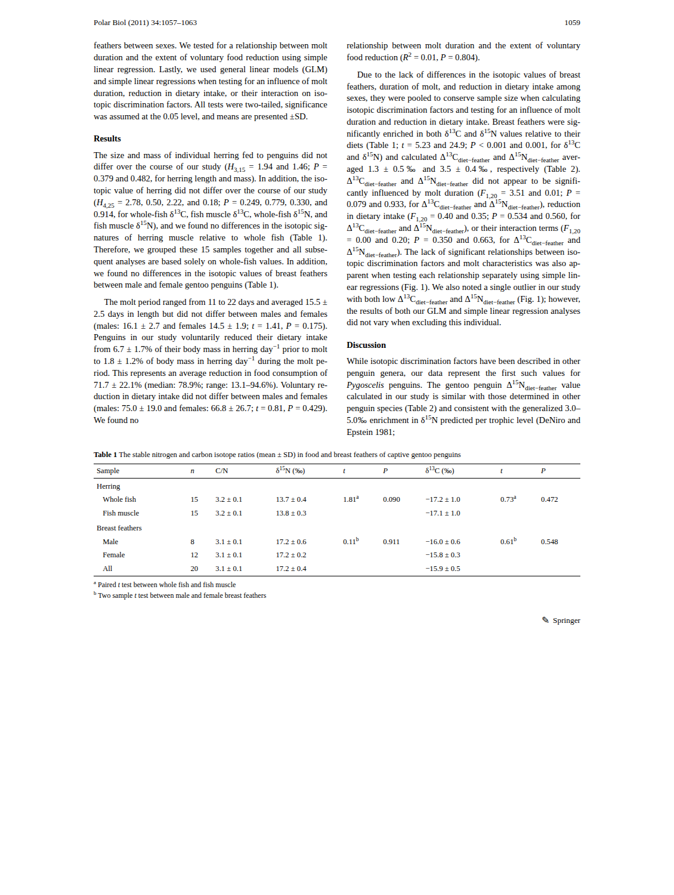Polar Biol (2011) 34:1057–1063 1059
feathers between sexes. We tested for a relationship between molt duration and the extent of voluntary food reduction using simple linear regression. Lastly, we used general linear models (GLM) and simple linear regressions when testing for an influence of molt duration, reduction in dietary intake, or their interaction on isotopic discrimination factors. All tests were two-tailed, significance was assumed at the 0.05 level, and means are presented ±SD.
Results
The size and mass of individual herring fed to penguins did not differ over the course of our study (H3,15 = 1.94 and 1.46; P = 0.379 and 0.482, for herring length and mass). In addition, the isotopic value of herring did not differ over the course of our study (H4,25 = 2.78, 0.50, 2.22, and 0.18; P = 0.249, 0.779, 0.330, and 0.914, for whole-fish δ13C, fish muscle δ13C, whole-fish δ15N, and fish muscle δ15N), and we found no differences in the isotopic signatures of herring muscle relative to whole fish (Table 1). Therefore, we grouped these 15 samples together and all subsequent analyses are based solely on whole-fish values. In addition, we found no differences in the isotopic values of breast feathers between male and female gentoo penguins (Table 1).
The molt period ranged from 11 to 22 days and averaged 15.5 ± 2.5 days in length but did not differ between males and females (males: 16.1 ± 2.7 and females 14.5 ± 1.9; t = 1.41, P = 0.175). Penguins in our study voluntarily reduced their dietary intake from 6.7 ± 1.7% of their body mass in herring day−1 prior to molt to 1.8 ± 1.2% of body mass in herring day−1 during the molt period. This represents an average reduction in food consumption of 71.7 ± 22.1% (median: 78.9%; range: 13.1–94.6%). Voluntary reduction in dietary intake did not differ between males and females (males: 75.0 ± 19.0 and females: 66.8 ± 26.7; t = 0.81, P = 0.429). We found no
relationship between molt duration and the extent of voluntary food reduction (R2 = 0.01, P = 0.804).
Due to the lack of differences in the isotopic values of breast feathers, duration of molt, and reduction in dietary intake among sexes, they were pooled to conserve sample size when calculating isotopic discrimination factors and testing for an influence of molt duration and reduction in dietary intake. Breast feathers were significantly enriched in both δ13C and δ15N values relative to their diets (Table 1; t = 5.23 and 24.9; P < 0.001 and 0.001, for δ13C and δ15N) and calculated Δ13Cdiet−feather and Δ15Ndiet−feather averaged 1.3 ± 0.5‰ and 3.5 ± 0.4‰, respectively (Table 2). Δ13Cdiet−feather and Δ15Ndiet−feather did not appear to be significantly influenced by molt duration (F1,20 = 3.51 and 0.01; P = 0.079 and 0.933, for Δ13Cdiet−feather and Δ15Ndiet−feather), reduction in dietary intake (F1,20 = 0.40 and 0.35; P = 0.534 and 0.560, for Δ13Cdiet−feather and Δ15Ndiet−feather), or their interaction terms (F1,20 = 0.00 and 0.20; P = 0.350 and 0.663, for Δ13Cdiet−feather and Δ15Ndiet−feather). The lack of significant relationships between isotopic discrimination factors and molt characteristics was also apparent when testing each relationship separately using simple linear regressions (Fig. 1). We also noted a single outlier in our study with both low Δ13Cdiet−feather and Δ15Ndiet−feather (Fig. 1); however, the results of both our GLM and simple linear regression analyses did not vary when excluding this individual.
Discussion
While isotopic discrimination factors have been described in other penguin genera, our data represent the first such values for Pygoscelis penguins. The gentoo penguin Δ15Ndiet−feather value calculated in our study is similar with those determined in other penguin species (Table 2) and consistent with the generalized 3.0–5.0‰ enrichment in δ15N predicted per trophic level (DeNiro and Epstein 1981;
Table 1 The stable nitrogen and carbon isotope ratios (mean ± SD) in food and breast feathers of captive gentoo penguins
| Sample | n | C/N | δ 15 N (‰) | t | P | δ 13 C (‰) | t | P |
| --- | --- | --- | --- | --- | --- | --- | --- | --- |
| Herring | | | | | | | | |
| Whole fish | 15 | 3.2 ± 0.1 | 13.7 ± 0.4 | 1.81 a | 0.090 | −17.2 ± 1.0 | 0.73 a | 0.472 |
| Fish muscle | 15 | 3.2 ± 0.1 | 13.8 ± 0.3 | | | −17.1 ± 1.0 | | |
| Breast feathers | | | | | | | | |
| Male | 8 | 3.1 ± 0.1 | 17.2 ± 0.6 | 0.11 b | 0.911 | −16.0 ± 0.6 | 0.61 b | 0.548 |
| Female | 12 | 3.1 ± 0.1 | 17.2 ± 0.2 | | | −15.8 ± 0.3 | | |
| All | 20 | 3.1 ± 0.1 | 17.2 ± 0.4 | | | −15.9 ± 0.5 | | |
a Paired t test between whole fish and fish muscle
b Two sample t test between male and female breast feathers
✎ Springer